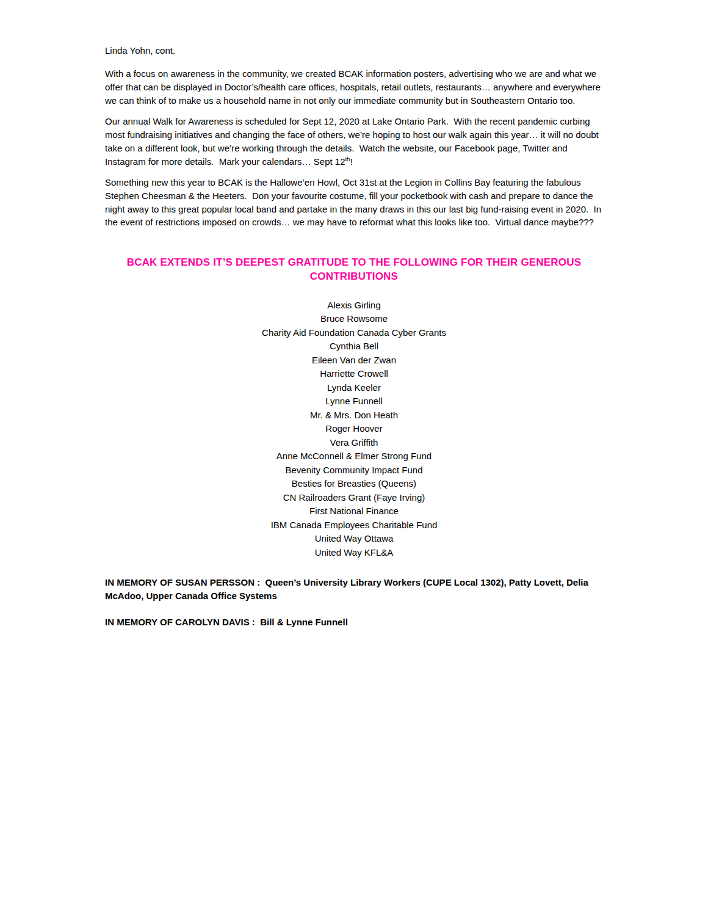Linda Yohn, cont.
With a focus on awareness in the community, we created BCAK information posters, advertising who we are and what we offer that can be displayed in Doctor’s/health care offices, hospitals, retail outlets, restaurants… anywhere and everywhere we can think of to make us a household name in not only our immediate community but in Southeastern Ontario too.
Our annual Walk for Awareness is scheduled for Sept 12, 2020 at Lake Ontario Park. With the recent pandemic curbing most fundraising initiatives and changing the face of others, we’re hoping to host our walk again this year… it will no doubt take on a different look, but we’re working through the details. Watch the website, our Facebook page, Twitter and Instagram for more details. Mark your calendars… Sept 12th!
Something new this year to BCAK is the Hallowe’en Howl, Oct 31st at the Legion in Collins Bay featuring the fabulous Stephen Cheesman & the Heeters. Don your favourite costume, fill your pocketbook with cash and prepare to dance the night away to this great popular local band and partake in the many draws in this our last big fund-raising event in 2020. In the event of restrictions imposed on crowds… we may have to reformat what this looks like too. Virtual dance maybe???
BCAK extends it’s deepest gratitude to the following for their generous contributions
Alexis Girling
Bruce Rowsome
Charity Aid Foundation Canada Cyber Grants
Cynthia Bell
Eileen Van der Zwan
Harriette Crowell
Lynda Keeler
Lynne Funnell
Mr. & Mrs. Don Heath
Roger Hoover
Vera Griffith
Anne McConnell & Elmer Strong Fund
Bevenity Community Impact Fund
Besties for Breasties (Queens)
CN Railroaders Grant (Faye Irving)
First National Finance
IBM Canada Employees Charitable Fund
United Way Ottawa
United Way KFL&A
IN MEMORY OF SUSAN PERSSON : Queen’s University Library Workers (CUPE Local 1302), Patty Lovett, Delia McAdoo, Upper Canada Office Systems
IN MEMORY OF CAROLYN DAVIS : Bill & Lynne Funnell